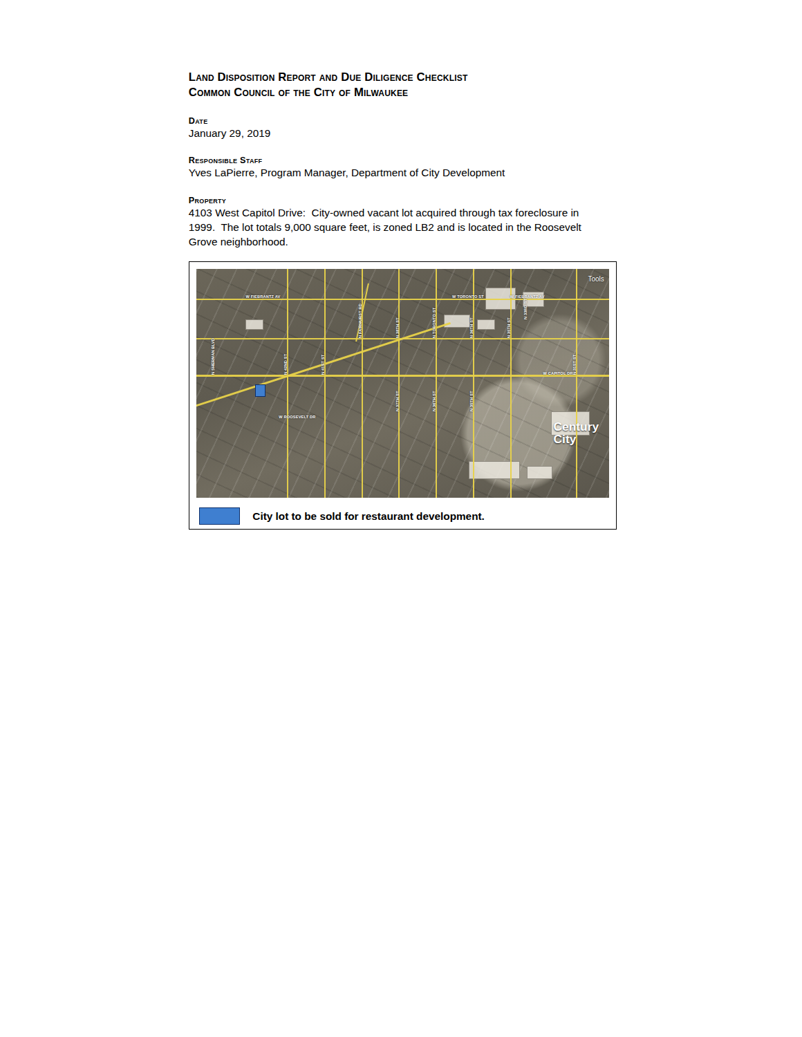Land Disposition Report and Due Diligence Checklist
Common Council of the City of Milwaukee
Date
January 29, 2019
Responsible Staff
Yves LaPierre, Program Manager, Department of City Development
Property
4103 West Capitol Drive: City-owned vacant lot acquired through tax foreclosure in 1999. The lot totals 9,000 square feet, is zoned LB2 and is located in the Roosevelt Grove neighborhood.
W FIEBRANTZ AV
W TORONTO ST
W FIEBRANTZ AV
W CAPITOL DR
W ROOSEVELT DR
N SHERMAN BLVD
N 42ND ST
N 41ST ST
N FAIRHURST RD
N 38TH ST
N TORONTO ST
N 36TH ST
N 35TH ST
N 31ST ST
N 37TH ST
N 36TH ST
N 35TH ST
N 33RD ST
Century
City
Tools
City lot to be sold for restaurant development.